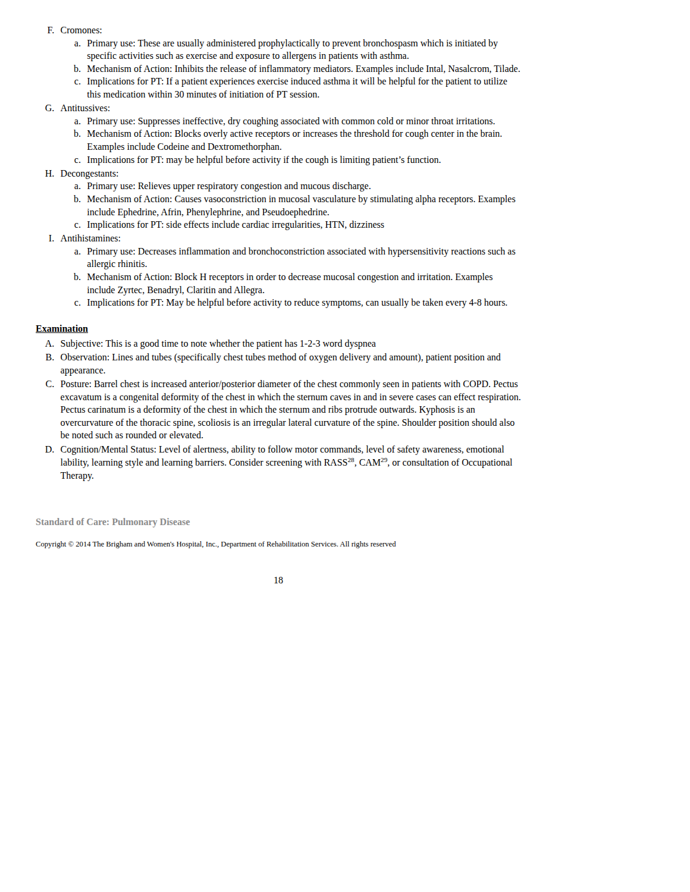Cromones:
Primary use: These are usually administered prophylactically to prevent bronchospasm which is initiated by specific activities such as exercise and exposure to allergens in patients with asthma.
Mechanism of Action: Inhibits the release of inflammatory mediators. Examples include Intal, Nasalcrom, Tilade.
Implications for PT: If a patient experiences exercise induced asthma it will be helpful for the patient to utilize this medication within 30 minutes of initiation of PT session.
Antitussives:
Primary use: Suppresses ineffective, dry coughing associated with common cold or minor throat irritations.
Mechanism of Action: Blocks overly active receptors or increases the threshold for cough center in the brain. Examples include Codeine and Dextromethorphan.
Implications for PT: may be helpful before activity if the cough is limiting patient’s function.
Decongestants:
Primary use: Relieves upper respiratory congestion and mucous discharge.
Mechanism of Action: Causes vasoconstriction in mucosal vasculature by stimulating alpha receptors. Examples include Ephedrine, Afrin, Phenylephrine, and Pseudoephedrine.
Implications for PT: side effects include cardiac irregularities, HTN, dizziness
Antihistamines:
Primary use: Decreases inflammation and bronchoconstriction associated with hypersensitivity reactions such as allergic rhinitis.
Mechanism of Action: Block H receptors in order to decrease mucosal congestion and irritation. Examples include Zyrtec, Benadryl, Claritin and Allegra.
Implications for PT: May be helpful before activity to reduce symptoms, can usually be taken every 4-8 hours.
Examination
Subjective: This is a good time to note whether the patient has 1-2-3 word dyspnea
Observation: Lines and tubes (specifically chest tubes method of oxygen delivery and amount), patient position and appearance.
Posture: Barrel chest is increased anterior/posterior diameter of the chest commonly seen in patients with COPD. Pectus excavatum is a congenital deformity of the chest in which the sternum caves in and in severe cases can effect respiration. Pectus carinatum is a deformity of the chest in which the sternum and ribs protrude outwards. Kyphosis is an overcurvature of the thoracic spine, scoliosis is an irregular lateral curvature of the spine. Shoulder position should also be noted such as rounded or elevated.
Cognition/Mental Status: Level of alertness, ability to follow motor commands, level of safety awareness, emotional lability, learning style and learning barriers. Consider screening with RASS28, CAM29, or consultation of Occupational Therapy.
Standard of Care: Pulmonary Disease
Copyright © 2014 The Brigham and Women's Hospital, Inc., Department of Rehabilitation Services. All rights reserved
18